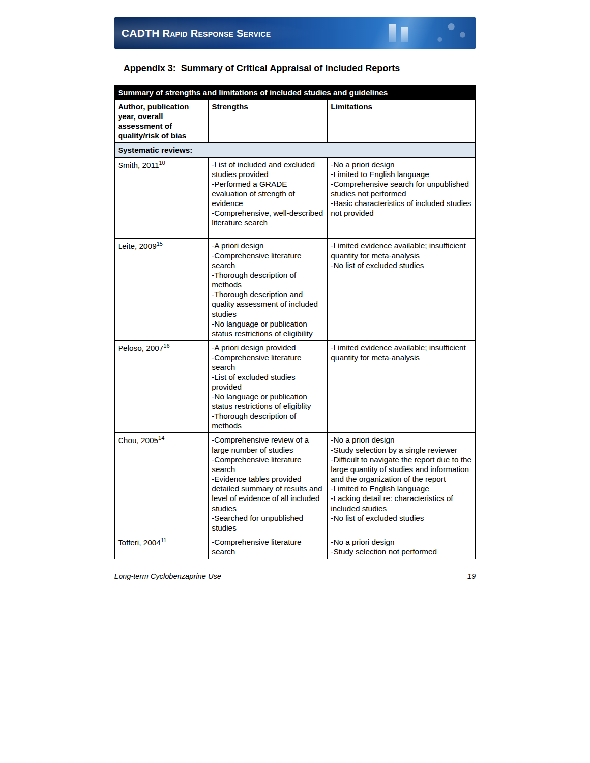CADTH Rapid Response Service
Appendix 3: Summary of Critical Appraisal of Included Reports
| Summary of strengths and limitations of included studies and guidelines |
| --- |
| Author, publication year, overall assessment of quality/risk of bias | Strengths | Limitations |
| Systematic reviews: |
| Smith, 2011 10 | -List of included and excluded studies provided -Performed a GRADE evaluation of strength of evidence -Comprehensive, well-described literature search | -No a priori design -Limited to English language -Comprehensive search for unpublished studies not performed -Basic characteristics of included studies not provided |
| Leite, 2009 15 | -A priori design -Comprehensive literature search -Thorough description of methods -Thorough description and quality assessment of included studies -No language or publication status restrictions of eligibility | -Limited evidence available; insufficient quantity for meta-analysis -No list of excluded studies |
| Peloso, 2007 16 | -A priori design provided -Comprehensive literature search -List of excluded studies provided -No language or publication status restrictions of eligiblity -Thorough description of methods | -Limited evidence available; insufficient quantity for meta-analysis |
| Chou, 2005 14 | -Comprehensive review of a large number of studies -Comprehensive literature search -Evidence tables provided detailed summary of results and level of evidence of all included studies -Searched for unpublished studies | -No a priori design -Study selection by a single reviewer -Difficult to navigate the report due to the large quantity of studies and information and the organization of the report -Limited to English language -Lacking detail re: characteristics of included studies -No list of excluded studies |
| Tofferi, 2004 11 | -Comprehensive literature search | -No a priori design -Study selection not performed |
Long-term Cyclobenzaprine Use
19